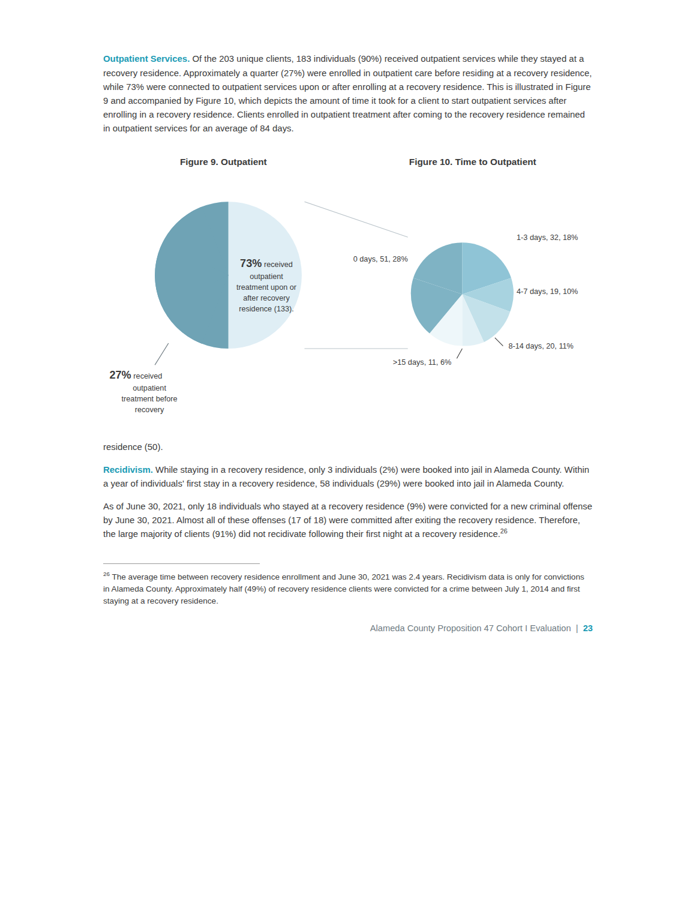Outpatient Services. Of the 203 unique clients, 183 individuals (90%) received outpatient services while they stayed at a recovery residence. Approximately a quarter (27%) were enrolled in outpatient care before residing at a recovery residence, while 73% were connected to outpatient services upon or after enrolling at a recovery residence. This is illustrated in Figure 9 and accompanied by Figure 10, which depicts the amount of time it took for a client to start outpatient services after enrolling in a recovery residence. Clients enrolled in outpatient treatment after coming to the recovery residence remained in outpatient services for an average of 84 days.
Figure 9. Outpatient
Figure 10. Time to Outpatient
73%received outpatient treatment upon or after recovery residence (133). 27%received outpatient treatment before recovery 1-3 days, 32, 18% 0 days, 51, 28% 4-7 days, 19, 10% 8-14 days, 20, 11% >15 days, 11, 6%
residence (50).
Recidivism. While staying in a recovery residence, only 3 individuals (2%) were booked into jail in Alameda County. Within a year of individuals' first stay in a recovery residence, 58 individuals (29%) were booked into jail in Alameda County.
As of June 30, 2021, only 18 individuals who stayed at a recovery residence (9%) were convicted for a new criminal offense by June 30, 2021. Almost all of these offenses (17 of 18) were committed after exiting the recovery residence. Therefore, the large majority of clients (91%) did not recidivate following their first night at a recovery residence.26
26 The average time between recovery residence enrollment and June 30, 2021 was 2.4 years. Recidivism data is only for convictions in Alameda County. Approximately half (49%) of recovery residence clients were convicted for a crime between July 1, 2014 and first staying at a recovery residence.
Alameda County Proposition 47 Cohort I Evaluation | 23